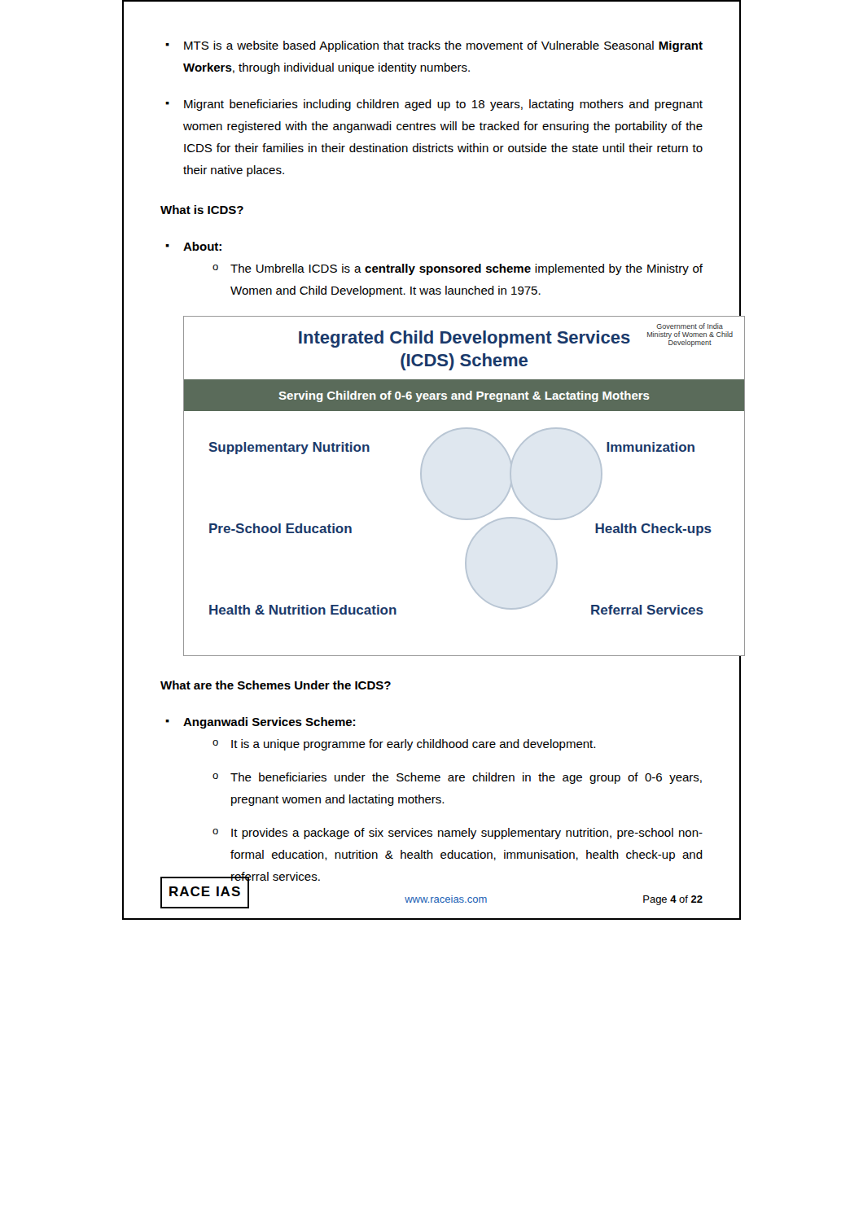RI
MTS is a website based Application that tracks the movement of Vulnerable Seasonal Migrant Workers, through individual unique identity numbers.
Migrant beneficiaries including children aged up to 18 years, lactating mothers and pregnant women registered with the anganwadi centres will be tracked for ensuring the portability of the ICDS for their families in their destination districts within or outside the state until their return to their native places.
What is ICDS?
About:
The Umbrella ICDS is a centrally sponsored scheme implemented by the Ministry of Women and Child Development. It was launched in 1975.
Integrated Child Development Services
(ICDS) Scheme Government of India
Ministry of Women & Child
Development
Serving Children of 0-6 years and Pregnant & Lactating Mothers
Supplementary Nutrition
Immunization
Pre-School Education
Health Check-ups
Health & Nutrition Education
Referral Services
What are the Schemes Under the ICDS?
Anganwadi Services Scheme:
It is a unique programme for early childhood care and development.
The beneficiaries under the Scheme are children in the age group of 0-6 years, pregnant women and lactating mothers.
It provides a package of six services namely supplementary nutrition, pre-school non-formal education, nutrition & health education, immunisation, health check-up and referral services.
RACE IAS
www.raceias.com
Page 4 of 22